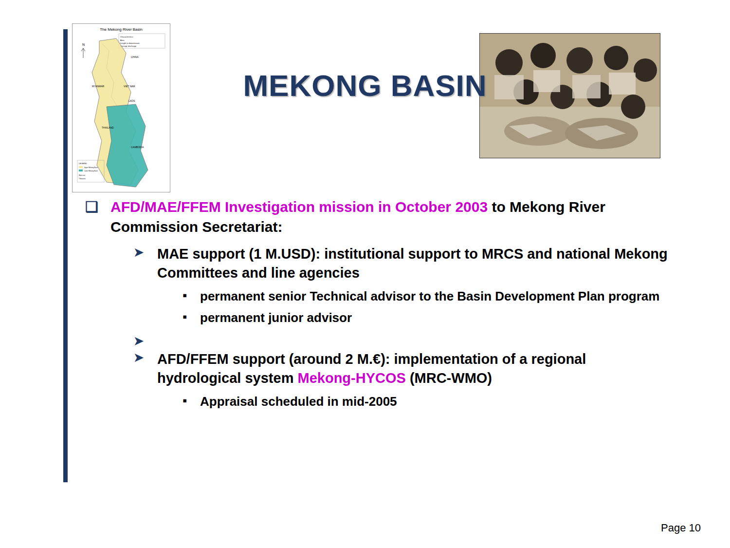MEKONG BASIN
AFD/MAE/FFEM Investigation mission in October 2003 to Mekong River Commission Secretariat:
MAE support (1 M.USD): institutional support to MRCS and national Mekong Committees and line agencies
permanent senior Technical advisor to the Basin Development Plan program
permanent junior advisor
AFD/FFEM support (around 2 M.€): implementation of a regional hydrological system Mekong-HYCOS (MRC-WMO)
Appraisal scheduled in mid-2005
Page 10